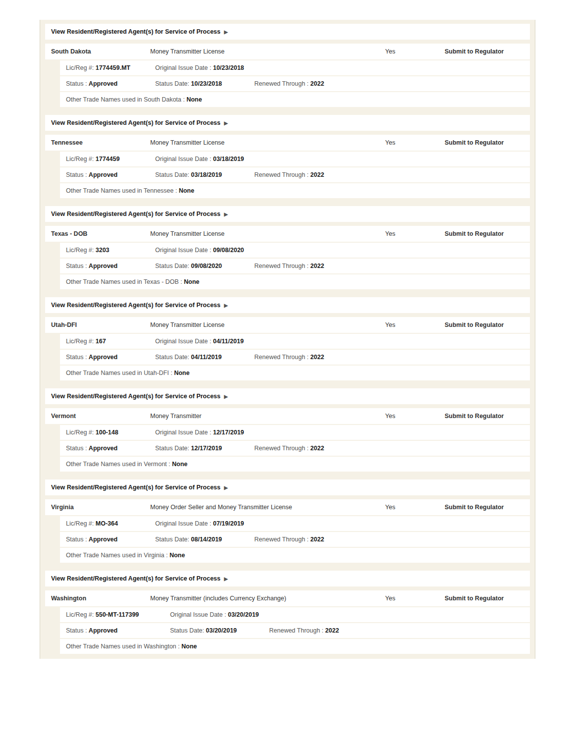View Resident/Registered Agent(s) for Service of Process ▶
South Dakota
Money Transmitter License
Yes
Submit to Regulator
Lic/Reg #: 1774459.MT
Original Issue Date : 10/23/2018
Status : Approved
Status Date: 10/23/2018
Renewed Through : 2022
Other Trade Names used in South Dakota : None
View Resident/Registered Agent(s) for Service of Process ▶
Tennessee
Money Transmitter License
Yes
Submit to Regulator
Lic/Reg #: 1774459
Original Issue Date : 03/18/2019
Status : Approved
Status Date: 03/18/2019
Renewed Through : 2022
Other Trade Names used in Tennessee : None
View Resident/Registered Agent(s) for Service of Process ▶
Texas - DOB
Money Transmitter License
Yes
Submit to Regulator
Lic/Reg #: 3203
Original Issue Date : 09/08/2020
Status : Approved
Status Date: 09/08/2020
Renewed Through : 2022
Other Trade Names used in Texas - DOB : None
View Resident/Registered Agent(s) for Service of Process ▶
Utah-DFI
Money Transmitter License
Yes
Submit to Regulator
Lic/Reg #: 167
Original Issue Date : 04/11/2019
Status : Approved
Status Date: 04/11/2019
Renewed Through : 2022
Other Trade Names used in Utah-DFI : None
View Resident/Registered Agent(s) for Service of Process ▶
Vermont
Money Transmitter
Yes
Submit to Regulator
Lic/Reg #: 100-148
Original Issue Date : 12/17/2019
Status : Approved
Status Date: 12/17/2019
Renewed Through : 2022
Other Trade Names used in Vermont : None
View Resident/Registered Agent(s) for Service of Process ▶
Virginia
Money Order Seller and Money Transmitter License
Yes
Submit to Regulator
Lic/Reg #: MO-364
Original Issue Date : 07/19/2019
Status : Approved
Status Date: 08/14/2019
Renewed Through : 2022
Other Trade Names used in Virginia : None
View Resident/Registered Agent(s) for Service of Process ▶
Washington
Money Transmitter (includes Currency Exchange)
Yes
Submit to Regulator
Lic/Reg #: 550-MT-117399
Original Issue Date : 03/20/2019
Status : Approved
Status Date: 03/20/2019
Renewed Through : 2022
Other Trade Names used in Washington : None